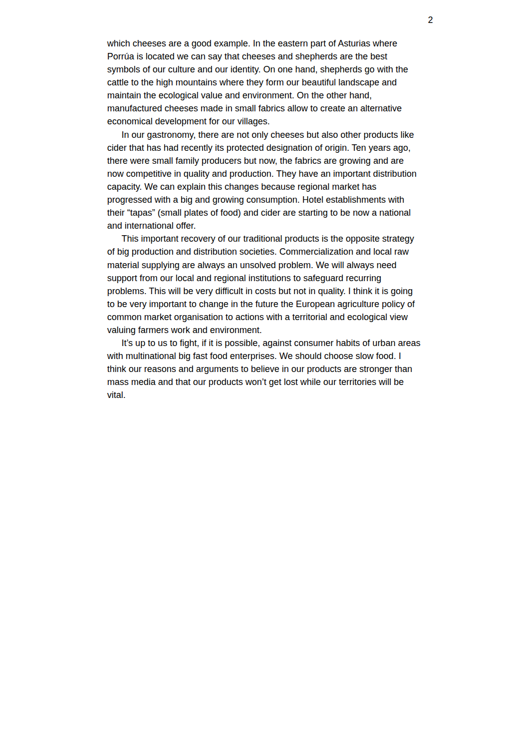2
which cheeses are a good example. In the eastern part of Asturias where Porrúa is located we can say that cheeses and shepherds are the best symbols of our culture and our identity. On one hand, shepherds go with the cattle to the high mountains where they form our beautiful landscape and maintain the ecological value and environment. On the other hand, manufactured cheeses made in small fabrics allow to create an alternative economical development for our villages.
In our gastronomy, there are not only cheeses but also other products like cider that has had recently its protected designation of origin. Ten years ago, there were small family producers but now, the fabrics are growing and are now competitive in quality and production. They have an important distribution capacity. We can explain this changes because regional market has progressed with a big and growing consumption. Hotel establishments with their “tapas” (small plates of food) and cider are starting to be now a national and international offer.
This important recovery of our traditional products is the opposite strategy of big production and distribution societies. Commercialization and local raw material supplying are always an unsolved problem. We will always need support from our local and regional institutions to safeguard recurring problems. This will be very difficult in costs but not in quality. I think it is going to be very important to change in the future the European agriculture policy of common market organisation to actions with a territorial and ecological view valuing farmers work and environment.
It’s up to us to fight, if it is possible, against consumer habits of urban areas with multinational big fast food enterprises. We should choose slow food. I think our reasons and arguments to believe in our products are stronger than mass media and that our products won’t get lost while our territories will be vital.